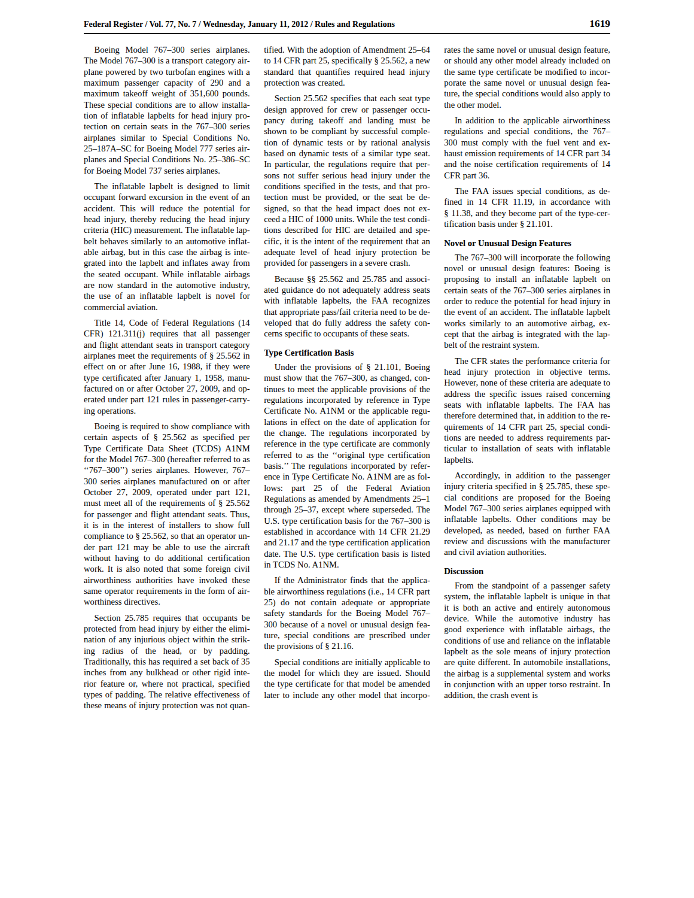Federal Register / Vol. 77, No. 7 / Wednesday, January 11, 2012 / Rules and Regulations
1619
Boeing Model 767–300 series airplanes. The Model 767–300 is a transport category airplane powered by two turbofan engines with a maximum passenger capacity of 290 and a maximum takeoff weight of 351,600 pounds. These special conditions are to allow installation of inflatable lapbelts for head injury protection on certain seats in the 767–300 series airplanes similar to Special Conditions No. 25–187A–SC for Boeing Model 777 series airplanes and Special Conditions No. 25–386–SC for Boeing Model 737 series airplanes.
The inflatable lapbelt is designed to limit occupant forward excursion in the event of an accident. This will reduce the potential for head injury, thereby reducing the head injury criteria (HIC) measurement. The inflatable lapbelt behaves similarly to an automotive inflatable airbag, but in this case the airbag is integrated into the lapbelt and inflates away from the seated occupant. While inflatable airbags are now standard in the automotive industry, the use of an inflatable lapbelt is novel for commercial aviation.
Title 14, Code of Federal Regulations (14 CFR) 121.311(j) requires that all passenger and flight attendant seats in transport category airplanes meet the requirements of § 25.562 in effect on or after June 16, 1988, if they were type certificated after January 1, 1958, manufactured on or after October 27, 2009, and operated under part 121 rules in passenger-carrying operations.
Boeing is required to show compliance with certain aspects of § 25.562 as specified per Type Certificate Data Sheet (TCDS) A1NM for the Model 767–300 (hereafter referred to as ‘‘767–300’’) series airplanes. However, 767–300 series airplanes manufactured on or after October 27, 2009, operated under part 121, must meet all of the requirements of § 25.562 for passenger and flight attendant seats. Thus, it is in the interest of installers to show full compliance to § 25.562, so that an operator under part 121 may be able to use the aircraft without having to do additional certification work. It is also noted that some foreign civil airworthiness authorities have invoked these same operator requirements in the form of airworthiness directives.
Section 25.785 requires that occupants be protected from head injury by either the elimination of any injurious object within the striking radius of the head, or by padding. Traditionally, this has required a set back of 35 inches from any bulkhead or other rigid interior feature or, where not practical, specified types of padding. The relative effectiveness of these means of injury protection was not quantified. With the adoption of Amendment 25–64 to 14 CFR part 25, specifically § 25.562, a new standard that quantifies required head injury protection was created.
Section 25.562 specifies that each seat type design approved for crew or passenger occupancy during takeoff and landing must be shown to be compliant by successful completion of dynamic tests or by rational analysis based on dynamic tests of a similar type seat. In particular, the regulations require that persons not suffer serious head injury under the conditions specified in the tests, and that protection must be provided, or the seat be designed, so that the head impact does not exceed a HIC of 1000 units. While the test conditions described for HIC are detailed and specific, it is the intent of the requirement that an adequate level of head injury protection be provided for passengers in a severe crash.
Because §§ 25.562 and 25.785 and associated guidance do not adequately address seats with inflatable lapbelts, the FAA recognizes that appropriate pass/fail criteria need to be developed that do fully address the safety concerns specific to occupants of these seats.
Type Certification Basis
Under the provisions of § 21.101, Boeing must show that the 767–300, as changed, continues to meet the applicable provisions of the regulations incorporated by reference in Type Certificate No. A1NM or the applicable regulations in effect on the date of application for the change. The regulations incorporated by reference in the type certificate are commonly referred to as the ‘‘original type certification basis.’’ The regulations incorporated by reference in Type Certificate No. A1NM are as follows: part 25 of the Federal Aviation Regulations as amended by Amendments 25–1 through 25–37, except where superseded. The U.S. type certification basis for the 767–300 is established in accordance with 14 CFR 21.29 and 21.17 and the type certification application date. The U.S. type certification basis is listed in TCDS No. A1NM.
If the Administrator finds that the applicable airworthiness regulations (i.e., 14 CFR part 25) do not contain adequate or appropriate safety standards for the Boeing Model 767–300 because of a novel or unusual design feature, special conditions are prescribed under the provisions of § 21.16.
Special conditions are initially applicable to the model for which they are issued. Should the type certificate for that model be amended later to include any other model that incorporates the same novel or unusual design feature, or should any other model already included on the same type certificate be modified to incorporate the same novel or unusual design feature, the special conditions would also apply to the other model.
In addition to the applicable airworthiness regulations and special conditions, the 767–300 must comply with the fuel vent and exhaust emission requirements of 14 CFR part 34 and the noise certification requirements of 14 CFR part 36.
The FAA issues special conditions, as defined in 14 CFR 11.19, in accordance with § 11.38, and they become part of the type-certification basis under § 21.101.
Novel or Unusual Design Features
The 767–300 will incorporate the following novel or unusual design features: Boeing is proposing to install an inflatable lapbelt on certain seats of the 767–300 series airplanes in order to reduce the potential for head injury in the event of an accident. The inflatable lapbelt works similarly to an automotive airbag, except that the airbag is integrated with the lapbelt of the restraint system.
The CFR states the performance criteria for head injury protection in objective terms. However, none of these criteria are adequate to address the specific issues raised concerning seats with inflatable lapbelts. The FAA has therefore determined that, in addition to the requirements of 14 CFR part 25, special conditions are needed to address requirements particular to installation of seats with inflatable lapbelts.
Accordingly, in addition to the passenger injury criteria specified in § 25.785, these special conditions are proposed for the Boeing Model 767–300 series airplanes equipped with inflatable lapbelts. Other conditions may be developed, as needed, based on further FAA review and discussions with the manufacturer and civil aviation authorities.
Discussion
From the standpoint of a passenger safety system, the inflatable lapbelt is unique in that it is both an active and entirely autonomous device. While the automotive industry has good experience with inflatable airbags, the conditions of use and reliance on the inflatable lapbelt as the sole means of injury protection are quite different. In automobile installations, the airbag is a supplemental system and works in conjunction with an upper torso restraint. In addition, the crash event is